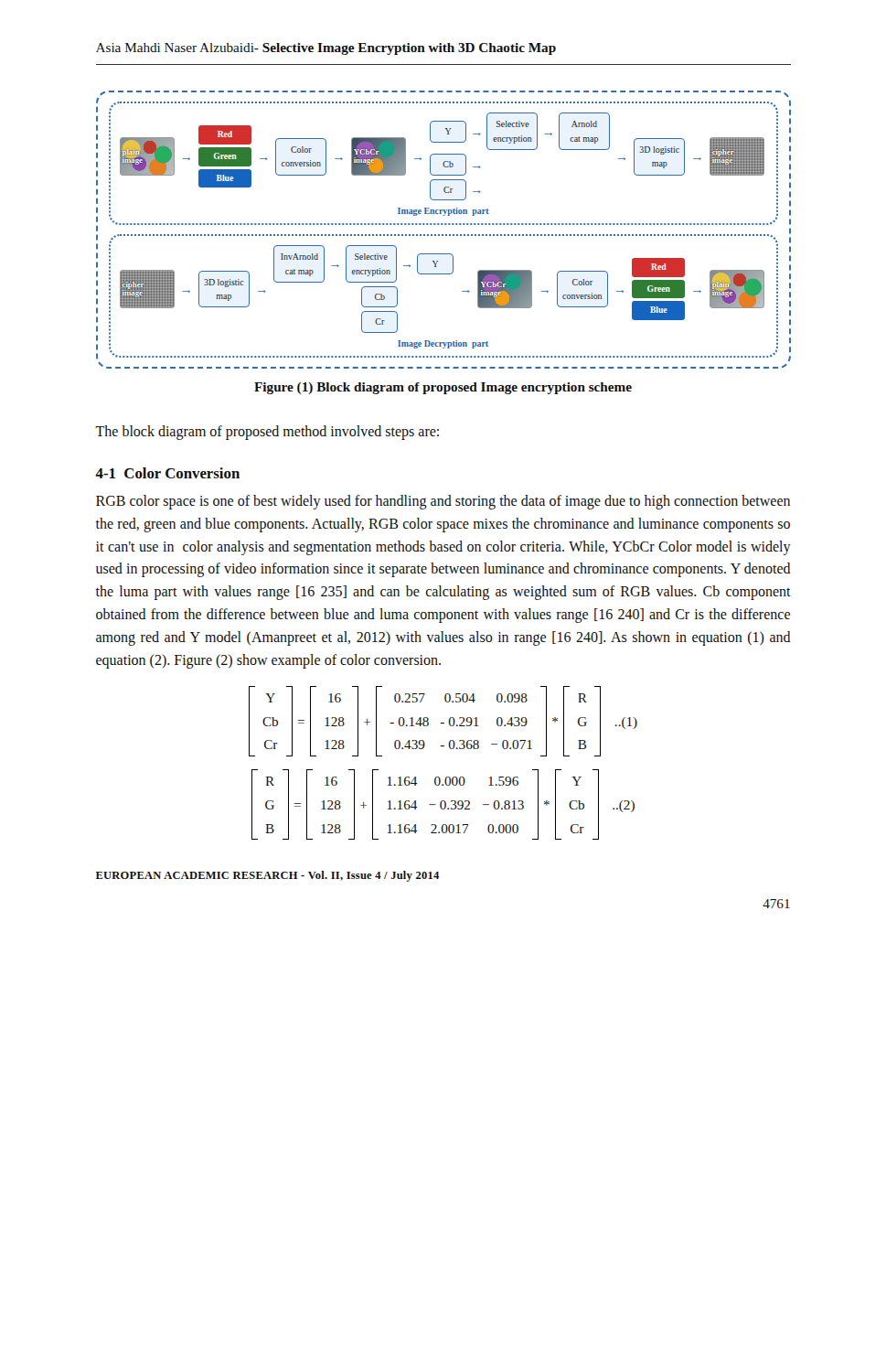Asia Mahdi Naser Alzubaidi- Selective Image Encryption with 3D Chaotic Map
plain
image
→
Red
Green
Blue
→
Color
conversion
→
YCbCr
image
→
Y
→
Selective
encryption
→
Arnold
cat map
Cb
→
Cr
→
→
3D logistic
map
→
cipher
image
Image Encryption part
cipher
image
→
3D logistic
map
→
InvArnold
cat map
→
Selective
encryption
→
Y
Cb
Cr
→
YCbCr
image
→
Color
conversion
→
Red
Green
Blue
→
plain
image
Image Decryption part
Figure (1) Block diagram of proposed Image encryption scheme
The block diagram of proposed method involved steps are:
4-1 Color Conversion
RGB color space is one of best widely used for handling and storing the data of image due to high connection between the red, green and blue components. Actually, RGB color space mixes the chrominance and luminance components so it can't use in color analysis and segmentation methods based on color criteria. While, YCbCr Color model is widely used in processing of video information since it separate between luminance and chrominance components. Y denoted the luma part with values range [16 235] and can be calculating as weighted sum of RGB values. Cb component obtained from the difference between blue and luma component with values range [16 240] and Cr is the difference among red and Y model (Amanpreet et al, 2012) with values also in range [16 240]. As shown in equation (1) and equation (2). Figure (2) show example of color conversion.
| Y |
| Cb |
| Cr |
=
| 16 |
| 128 |
| 128 |
+
| 0.257 | 0.504 | 0.098 |
| - 0.148 | - 0.291 | 0.439 |
| 0.439 | - 0.368 | − 0.071 |
*
| R |
| G |
| B |
..(1)
| R |
| G |
| B |
=
| 16 |
| 128 |
| 128 |
+
| 1.164 | 0.000 | 1.596 |
| 1.164 | − 0.392 | − 0.813 |
| 1.164 | 2.0017 | 0.000 |
*
| Y |
| Cb |
| Cr |
..(2)
EUROPEAN ACADEMIC RESEARCH - Vol. II, Issue 4 / July 2014
4761